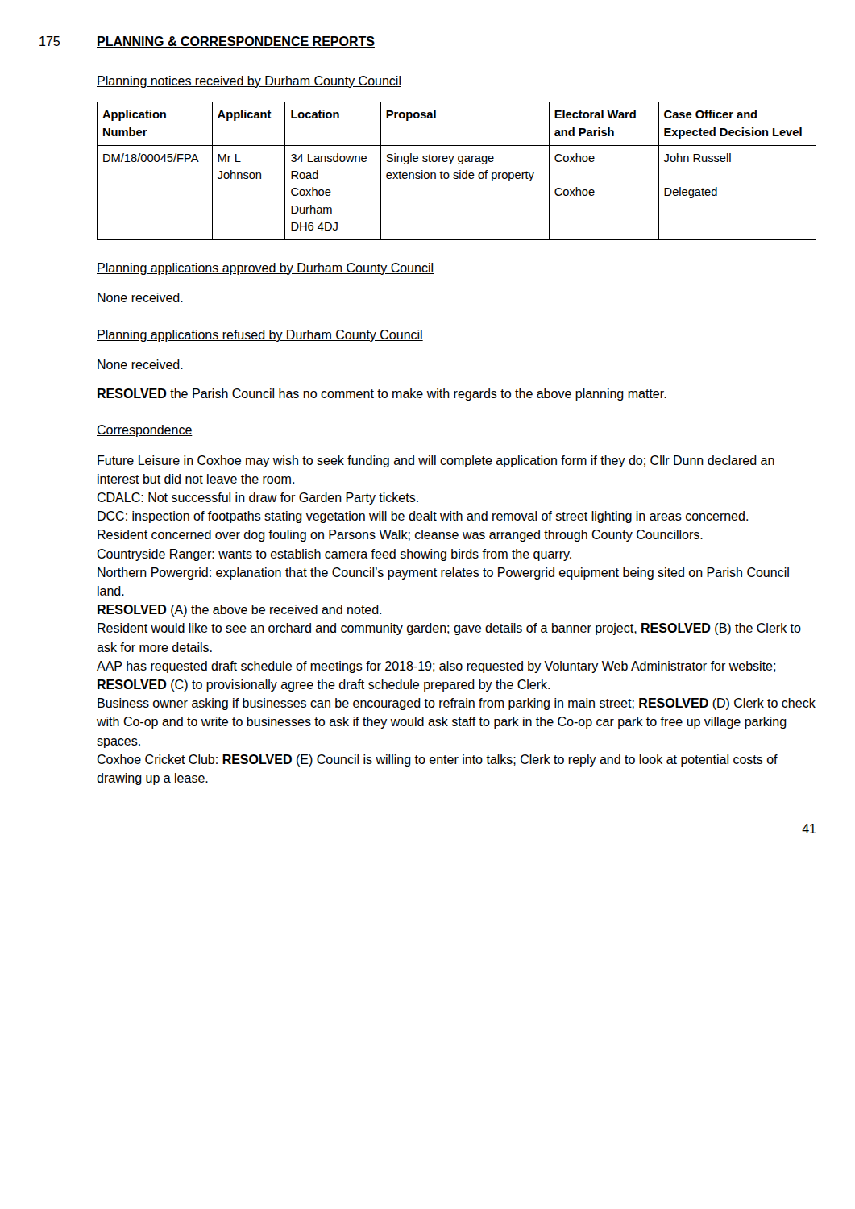175
Planning & Correspondence Reports
Planning notices received by Durham County Council
| Application Number | Applicant | Location | Proposal | Electoral Ward and Parish | Case Officer and Expected Decision Level |
| --- | --- | --- | --- | --- | --- |
| DM/18/00045/FPA | Mr L Johnson | 34 Lansdowne Road Coxhoe Durham DH6 4DJ | Single storey garage extension to side of property | Coxhoe Coxhoe | John Russell Delegated |
Planning applications approved by Durham County Council
None received.
Planning applications refused by Durham County Council
None received.
RESOLVED the Parish Council has no comment to make with regards to the above planning matter.
Correspondence
Future Leisure in Coxhoe may wish to seek funding and will complete application form if they do; Cllr Dunn declared an interest but did not leave the room.
CDALC: Not successful in draw for Garden Party tickets.
DCC: inspection of footpaths stating vegetation will be dealt with and removal of street lighting in areas concerned.
Resident concerned over dog fouling on Parsons Walk; cleanse was arranged through County Councillors.
Countryside Ranger: wants to establish camera feed showing birds from the quarry.
Northern Powergrid: explanation that the Council’s payment relates to Powergrid equipment being sited on Parish Council land.
RESOLVED (A) the above be received and noted.
Resident would like to see an orchard and community garden; gave details of a banner project, RESOLVED (B) the Clerk to ask for more details.
AAP has requested draft schedule of meetings for 2018-19; also requested by Voluntary Web Administrator for website; RESOLVED (C) to provisionally agree the draft schedule prepared by the Clerk.
Business owner asking if businesses can be encouraged to refrain from parking in main street; RESOLVED (D) Clerk to check with Co-op and to write to businesses to ask if they would ask staff to park in the Co-op car park to free up village parking spaces.
Coxhoe Cricket Club: RESOLVED (E) Council is willing to enter into talks; Clerk to reply and to look at potential costs of drawing up a lease.
41